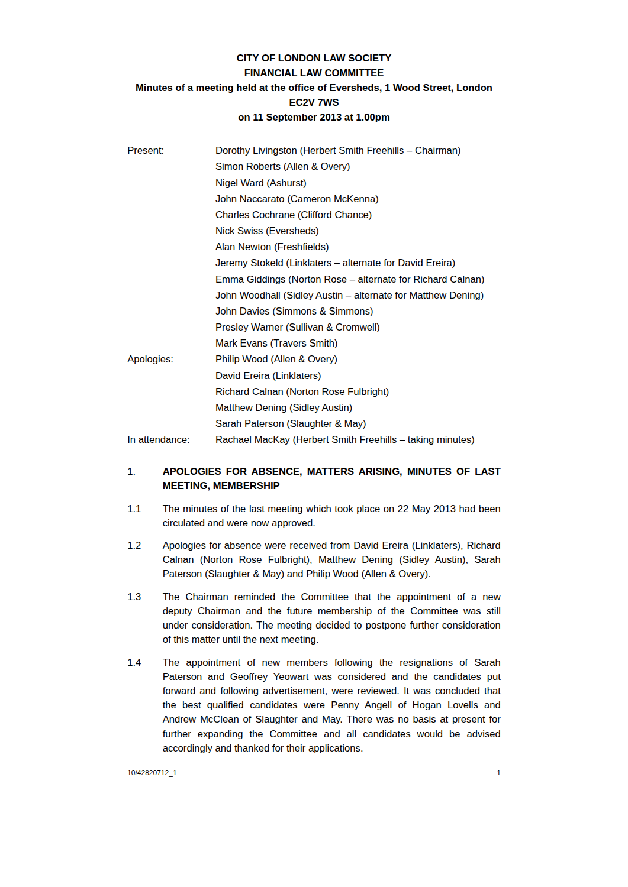CITY OF LONDON LAW SOCIETY
FINANCIAL LAW COMMITTEE
Minutes of a meeting held at the office of Eversheds, 1 Wood Street, London EC2V 7WS
on 11 September 2013 at 1.00pm
| Present: | Dorothy Livingston (Herbert Smith Freehills – Chairman) |
| | Simon Roberts (Allen & Overy) |
| | Nigel Ward (Ashurst) |
| | John Naccarato (Cameron McKenna) |
| | Charles Cochrane (Clifford Chance) |
| | Nick Swiss (Eversheds) |
| | Alan Newton (Freshfields) |
| | Jeremy Stokeld (Linklaters – alternate for David Ereira) |
| | Emma Giddings (Norton Rose – alternate for Richard Calnan) |
| | John Woodhall (Sidley Austin – alternate for Matthew Dening) |
| | John Davies (Simmons & Simmons) |
| | Presley Warner (Sullivan & Cromwell) |
| | Mark Evans (Travers Smith) |
| Apologies: | Philip Wood (Allen & Overy) |
| | David Ereira (Linklaters) |
| | Richard Calnan (Norton Rose Fulbright) |
| | Matthew Dening (Sidley Austin) |
| | Sarah Paterson (Slaughter & May) |
| In attendance: | Rachael MacKay (Herbert Smith Freehills – taking minutes) |
| 1. | Apologies for absence, matters arising, minutes of last meeting, membership |
| 1.1 | The minutes of the last meeting which took place on 22 May 2013 had been circulated and were now approved. |
| 1.2 | Apologies for absence were received from David Ereira (Linklaters), Richard Calnan (Norton Rose Fulbright), Matthew Dening (Sidley Austin), Sarah Paterson (Slaughter & May) and Philip Wood (Allen & Overy). |
| 1.3 | The Chairman reminded the Committee that the appointment of a new deputy Chairman and the future membership of the Committee was still under consideration. The meeting decided to postpone further consideration of this matter until the next meeting. |
| 1.4 | The appointment of new members following the resignations of Sarah Paterson and Geoffrey Yeowart was considered and the candidates put forward and following advertisement, were reviewed. It was concluded that the best qualified candidates were Penny Angell of Hogan Lovells and Andrew McClean of Slaughter and May. There was no basis at present for further expanding the Committee and all candidates would be advised accordingly and thanked for their applications. |
10/42820712_1 1